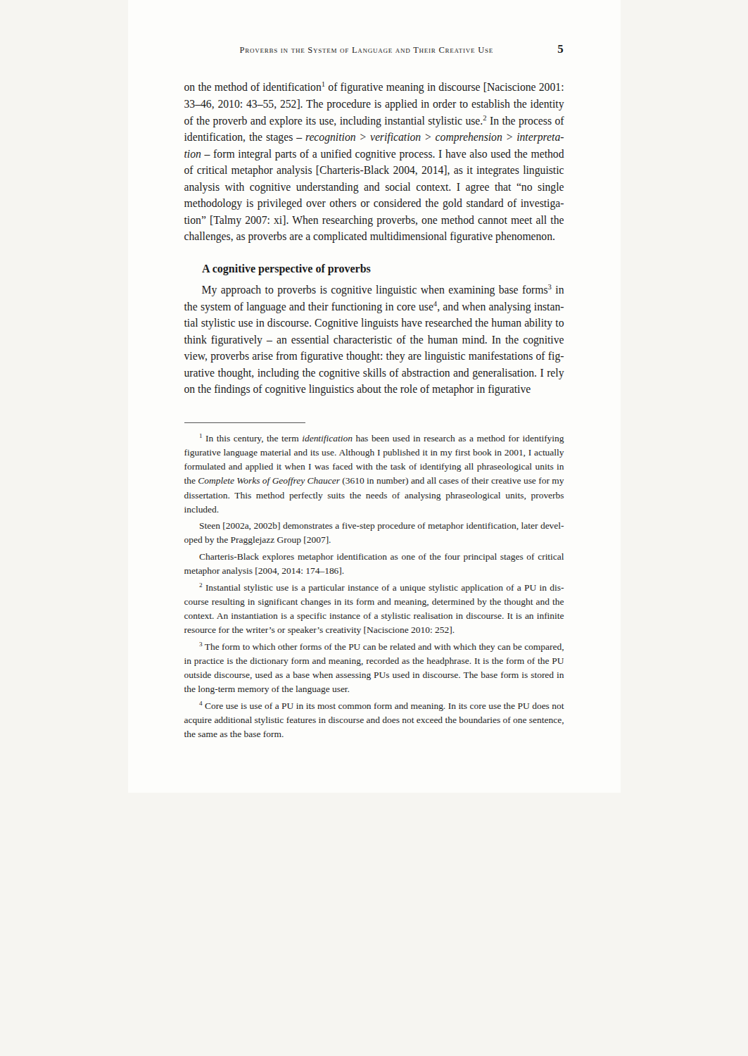Proverbs in the System of Language and Their Creative Use 5
on the method of identification1 of figurative meaning in discourse [Naciscione 2001: 33–46, 2010: 43–55, 252]. The procedure is applied in order to establish the identity of the proverb and explore its use, including instantial stylistic use.2 In the process of identification, the stages – recognition > verification > comprehension > interpretation – form integral parts of a unified cognitive process. I have also used the method of critical metaphor analysis [Charteris-Black 2004, 2014], as it integrates linguistic analysis with cognitive understanding and social context. I agree that “no single methodology is privileged over others or considered the gold standard of investigation” [Talmy 2007: xi]. When researching proverbs, one method cannot meet all the challenges, as proverbs are a complicated multidimensional figurative phenomenon.
A cognitive perspective of proverbs
My approach to proverbs is cognitive linguistic when examining base forms3 in the system of language and their functioning in core use4, and when analysing instantial stylistic use in discourse. Cognitive linguists have researched the human ability to think figuratively – an essential characteristic of the human mind. In the cognitive view, proverbs arise from figurative thought: they are linguistic manifestations of figurative thought, including the cognitive skills of abstraction and generalisation. I rely on the findings of cognitive linguistics about the role of metaphor in figurative
1 In this century, the term identification has been used in research as a method for identifying figurative language material and its use. Although I published it in my first book in 2001, I actually formulated and applied it when I was faced with the task of identifying all phraseological units in the Complete Works of Geoffrey Chaucer (3610 in number) and all cases of their creative use for my dissertation. This method perfectly suits the needs of analysing phraseological units, proverbs included.
Steen [2002a, 2002b] demonstrates a five-step procedure of metaphor identification, later developed by the Pragglejazz Group [2007].
Charteris-Black explores metaphor identification as one of the four principal stages of critical metaphor analysis [2004, 2014: 174–186].
2 Instantial stylistic use is a particular instance of a unique stylistic application of a PU in discourse resulting in significant changes in its form and meaning, determined by the thought and the context. An instantiation is a specific instance of a stylistic realisation in discourse. It is an infinite resource for the writer’s or speaker’s creativity [Naciscione 2010: 252].
3 The form to which other forms of the PU can be related and with which they can be compared, in practice is the dictionary form and meaning, recorded as the headphrase. It is the form of the PU outside discourse, used as a base when assessing PUs used in discourse. The base form is stored in the long-term memory of the language user.
4 Core use is use of a PU in its most common form and meaning. In its core use the PU does not acquire additional stylistic features in discourse and does not exceed the boundaries of one sentence, the same as the base form.